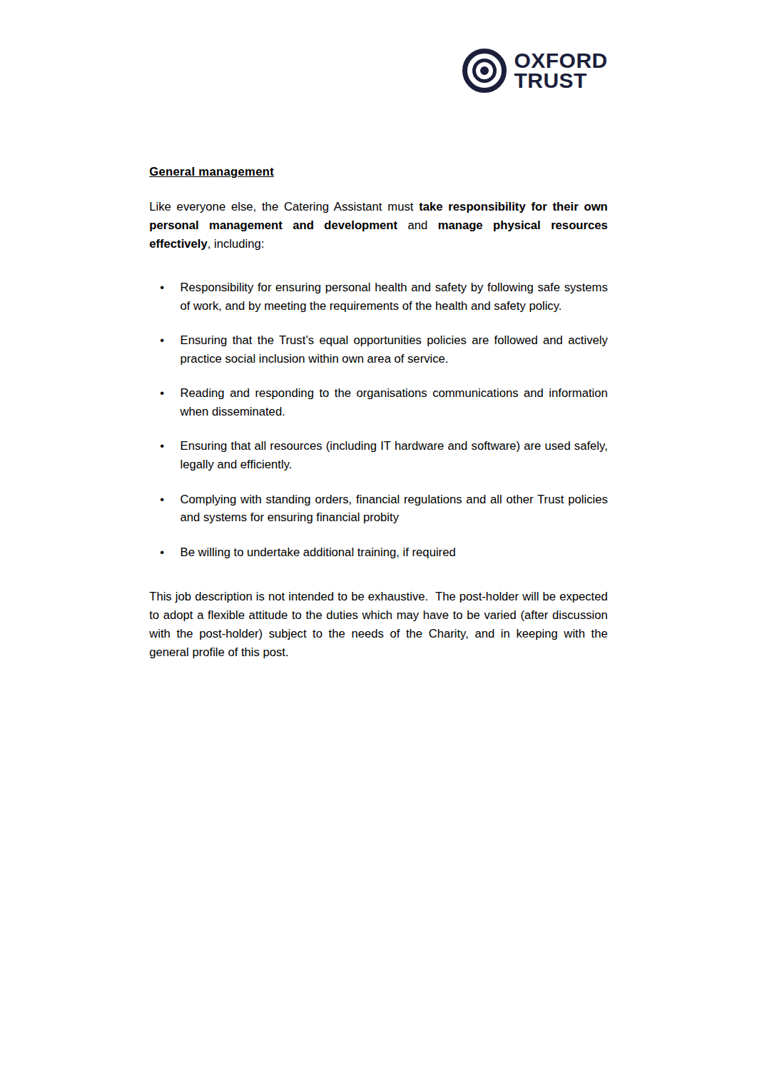OXFORD TRUST
General management
Like everyone else, the Catering Assistant must take responsibility for their own personal management and development and manage physical resources effectively, including:
Responsibility for ensuring personal health and safety by following safe systems of work, and by meeting the requirements of the health and safety policy.
Ensuring that the Trust’s equal opportunities policies are followed and actively practice social inclusion within own area of service.
Reading and responding to the organisations communications and information when disseminated.
Ensuring that all resources (including IT hardware and software) are used safely, legally and efficiently.
Complying with standing orders, financial regulations and all other Trust policies and systems for ensuring financial probity
Be willing to undertake additional training, if required
This job description is not intended to be exhaustive. The post-holder will be expected to adopt a flexible attitude to the duties which may have to be varied (after discussion with the post-holder) subject to the needs of the Charity, and in keeping with the general profile of this post.